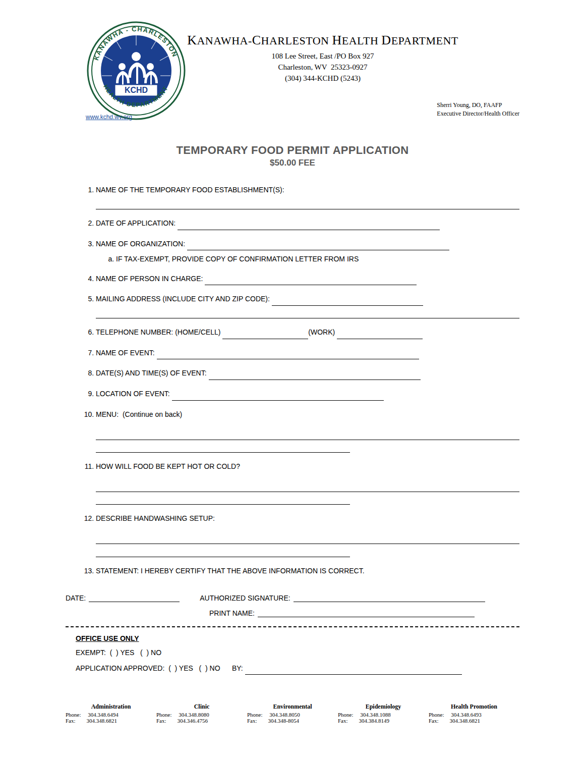KCHD KANAWHA - CHARLESTON HEALTH DEPARTMENT
KANAWHA-CHARLESTON HEALTH DEPARTMENT
108 Lee Street, East /PO Box 927
Charleston, WV 25323-0927
(304) 344-KCHD (5243)
Sherri Young, DO, FAAFP
Executive Director/Health Officer
www.kchd.wv.org
TEMPORARY FOOD PERMIT APPLICATION
$50.00 FEE
NAME OF THE TEMPORARY FOOD ESTABLISHMENT(S):
DATE OF APPLICATION:
NAME OF ORGANIZATION:
IF TAX-EXEMPT, PROVIDE COPY OF CONFIRMATION LETTER FROM IRS
NAME OF PERSON IN CHARGE:
MAILING ADDRESS (INCLUDE CITY AND ZIP CODE):
TELEPHONE NUMBER: (HOME/CELL) (WORK)
NAME OF EVENT:
DATE(S) AND TIME(S) OF EVENT:
LOCATION OF EVENT:
MENU: (Continue on back)
HOW WILL FOOD BE KEPT HOT OR COLD?
DESCRIBE HANDWASHING SETUP:
STATEMENT: I HEREBY CERTIFY THAT THE ABOVE INFORMATION IS CORRECT.
DATE: AUTHORIZED SIGNATURE:
PRINT NAME:
OFFICE USE ONLY
EXEMPT: ( ) YES ( ) NO
APPLICATION APPROVED: ( ) YES ( ) NO BY:
| Administration | Clinic | Environmental | Epidemiology | Health Promotion |
| --- | --- | --- | --- | --- |
| Phone: 304.348.6494 | Phone: 304.348.8080 | Phone: 304.348.8050 | Phone: 304.348.1088 | Phone: 304.348.6493 |
| Fax: 304.348.6821 | Fax: 304.346.4756 | Fax: 304.348-8054 | Fax: 304.384.8149 | Fax: 304.348.6821 |